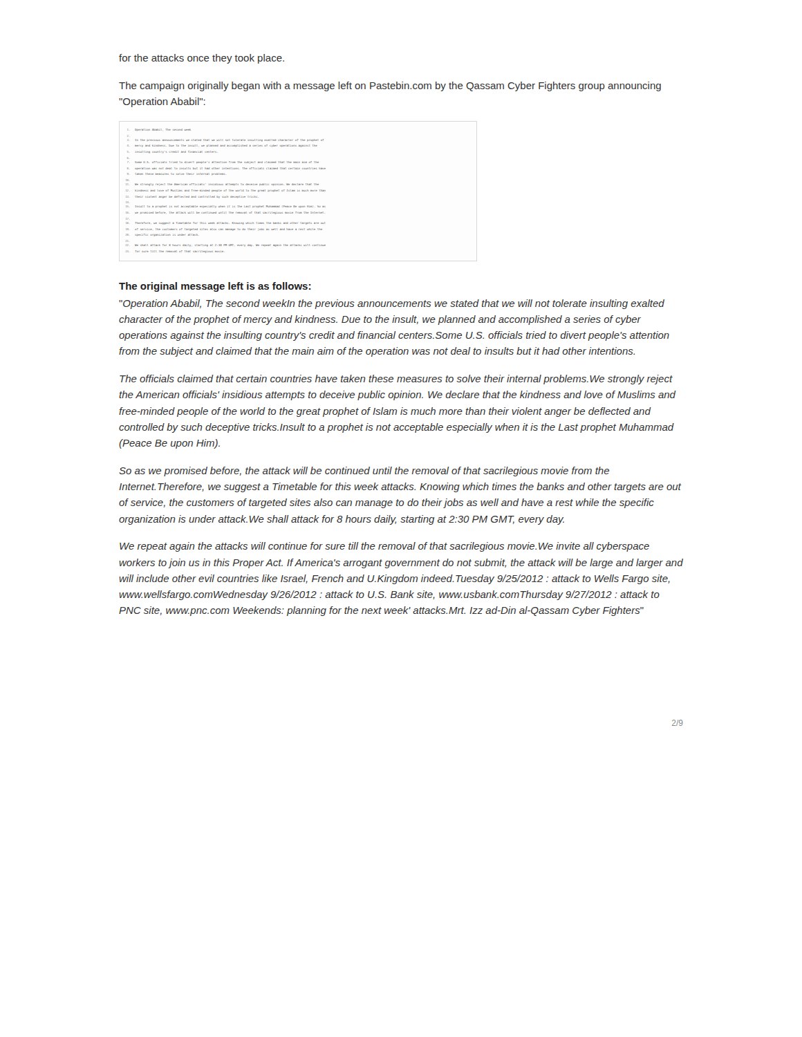for the attacks once they took place.
The campaign originally began with a message left on Pastebin.com by the Qassam Cyber Fighters group announcing "Operation Ababil":
Operation Ababil, The second week
In the previous announcements we stated that we will not tolerate insulting exalted character of the prophet of
mercy and kindness. Due to the insult, we planned and accomplished a series of cyber operations against the
insulting country's credit and financial centers.
Some U.S. officials tried to divert people's attention from the subject and claimed that the main aim of the
operation was not deal to insults but it had other intentions. The officials claimed that certain countries have
taken these measures to solve their internal problems.
We strongly reject the American officials' insidious attempts to deceive public opinion. We declare that the
kindness and love of Muslims and free-minded people of the world to the great prophet of Islam is much more than
their violent anger be deflected and controlled by such deceptive tricks.
Insult to a prophet is not acceptable especially when it is the Last prophet Muhammad (Peace Be upon Him). So as
we promised before, the attack will be continued until the removal of that sacrilegious movie from the Internet.
Therefore, we suggest a Timetable for this week attacks. Knowing which times the banks and other targets are out
of service, the customers of targeted sites also can manage to do their jobs as well and have a rest while the
specific organization is under attack.
We shall attack for 8 hours daily, starting at 2:30 PM GMT, every day. We repeat again the attacks will continue
for sure till the removal of that sacrilegious movie.
The original message left is as follows:
"Operation Ababil, The second weekIn the previous announcements we stated that we will not tolerate insulting exalted character of the prophet of mercy and kindness. Due to the insult, we planned and accomplished a series of cyber operations against the insulting country's credit and financial centers.Some U.S. officials tried to divert people's attention from the subject and claimed that the main aim of the operation was not deal to insults but it had other intentions.
The officials claimed that certain countries have taken these measures to solve their internal problems.We strongly reject the American officials' insidious attempts to deceive public opinion. We declare that the kindness and love of Muslims and free-minded people of the world to the great prophet of Islam is much more than their violent anger be deflected and controlled by such deceptive tricks.Insult to a prophet is not acceptable especially when it is the Last prophet Muhammad (Peace Be upon Him).
So as we promised before, the attack will be continued until the removal of that sacrilegious movie from the Internet.Therefore, we suggest a Timetable for this week attacks. Knowing which times the banks and other targets are out of service, the customers of targeted sites also can manage to do their jobs as well and have a rest while the specific organization is under attack.We shall attack for 8 hours daily, starting at 2:30 PM GMT, every day.
We repeat again the attacks will continue for sure till the removal of that sacrilegious movie.We invite all cyberspace workers to join us in this Proper Act. If America's arrogant government do not submit, the attack will be large and larger and will include other evil countries like Israel, French and U.Kingdom indeed.Tuesday 9/25/2012 : attack to Wells Fargo site, www.wellsfargo.comWednesday 9/26/2012 : attack to U.S. Bank site, www.usbank.comThursday 9/27/2012 : attack to PNC site, www.pnc.com Weekends: planning for the next week' attacks.Mrt. Izz ad-Din al-Qassam Cyber Fighters"
2/9